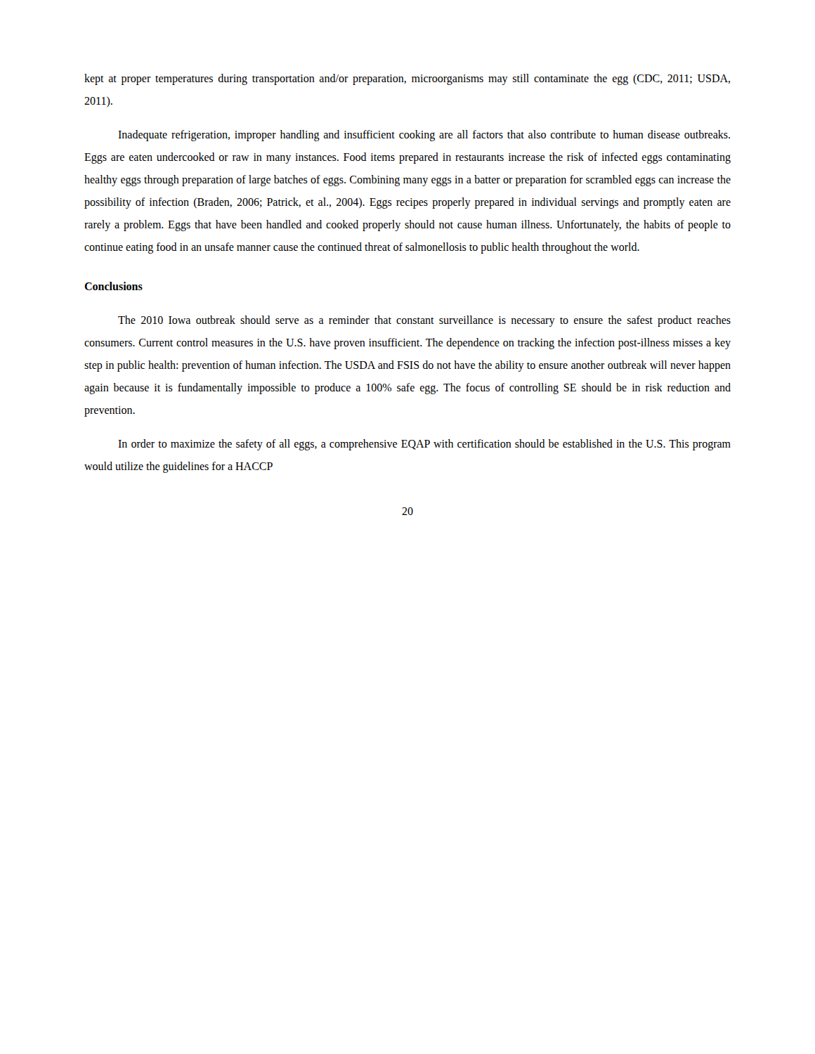kept at proper temperatures during transportation and/or preparation, microorganisms may still contaminate the egg (CDC, 2011; USDA, 2011).
Inadequate refrigeration, improper handling and insufficient cooking are all factors that also contribute to human disease outbreaks. Eggs are eaten undercooked or raw in many instances. Food items prepared in restaurants increase the risk of infected eggs contaminating healthy eggs through preparation of large batches of eggs. Combining many eggs in a batter or preparation for scrambled eggs can increase the possibility of infection (Braden, 2006; Patrick, et al., 2004). Eggs recipes properly prepared in individual servings and promptly eaten are rarely a problem. Eggs that have been handled and cooked properly should not cause human illness. Unfortunately, the habits of people to continue eating food in an unsafe manner cause the continued threat of salmonellosis to public health throughout the world.
Conclusions
The 2010 Iowa outbreak should serve as a reminder that constant surveillance is necessary to ensure the safest product reaches consumers. Current control measures in the U.S. have proven insufficient. The dependence on tracking the infection post-illness misses a key step in public health: prevention of human infection. The USDA and FSIS do not have the ability to ensure another outbreak will never happen again because it is fundamentally impossible to produce a 100% safe egg. The focus of controlling SE should be in risk reduction and prevention.
In order to maximize the safety of all eggs, a comprehensive EQAP with certification should be established in the U.S. This program would utilize the guidelines for a HACCP
20